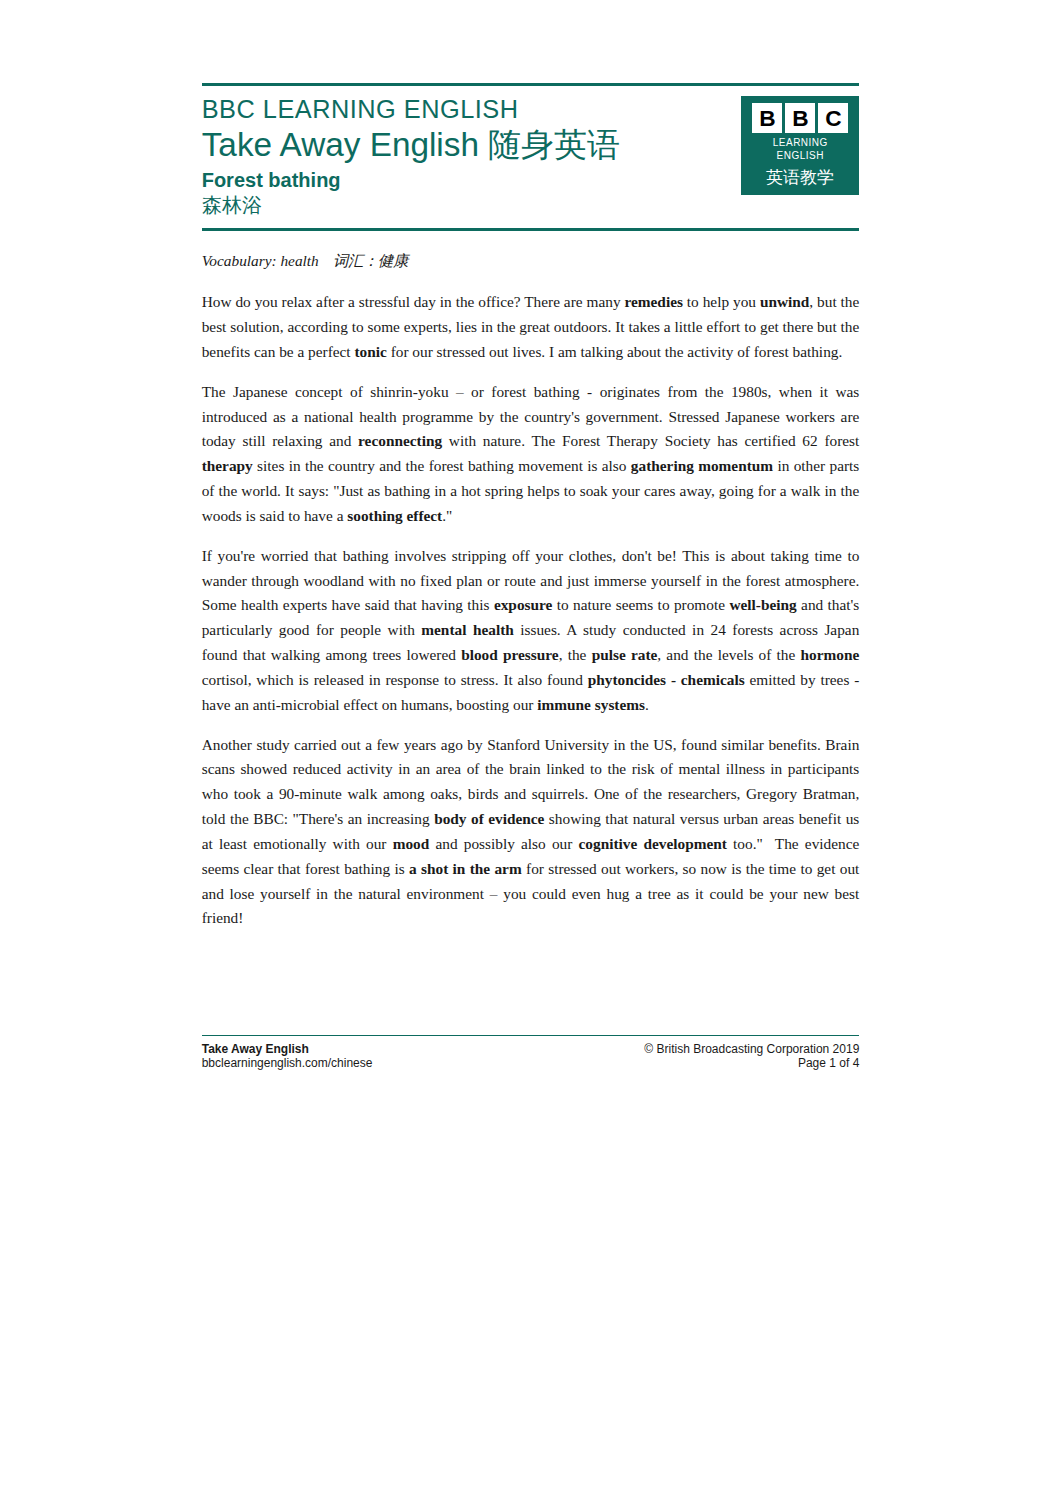BBC LEARNING ENGLISH
Take Away English 随身英语
Forest bathing
森林浴
BBC
LEARNING
ENGLISH
英语教学
Vocabulary: health 词汇：健康
How do you relax after a stressful day in the office? There are many remedies to help you unwind, but the best solution, according to some experts, lies in the great outdoors. It takes a little effort to get there but the benefits can be a perfect tonic for our stressed out lives. I am talking about the activity of forest bathing.
The Japanese concept of shinrin-yoku – or forest bathing - originates from the 1980s, when it was introduced as a national health programme by the country's government. Stressed Japanese workers are today still relaxing and reconnecting with nature. The Forest Therapy Society has certified 62 forest therapy sites in the country and the forest bathing movement is also gathering momentum in other parts of the world. It says: "Just as bathing in a hot spring helps to soak your cares away, going for a walk in the woods is said to have a soothing effect."
If you're worried that bathing involves stripping off your clothes, don't be! This is about taking time to wander through woodland with no fixed plan or route and just immerse yourself in the forest atmosphere. Some health experts have said that having this exposure to nature seems to promote well-being and that's particularly good for people with mental health issues. A study conducted in 24 forests across Japan found that walking among trees lowered blood pressure, the pulse rate, and the levels of the hormone cortisol, which is released in response to stress. It also found phytoncides - chemicals emitted by trees - have an anti-microbial effect on humans, boosting our immune systems.
Another study carried out a few years ago by Stanford University in the US, found similar benefits. Brain scans showed reduced activity in an area of the brain linked to the risk of mental illness in participants who took a 90-minute walk among oaks, birds and squirrels. One of the researchers, Gregory Bratman, told the BBC: "There's an increasing body of evidence showing that natural versus urban areas benefit us at least emotionally with our mood and possibly also our cognitive development too." The evidence seems clear that forest bathing is a shot in the arm for stressed out workers, so now is the time to get out and lose yourself in the natural environment – you could even hug a tree as it could be your new best friend!
Take Away English bbclearningenglish.com/chinese
© British Broadcasting Corporation 2019 Page 1 of 4